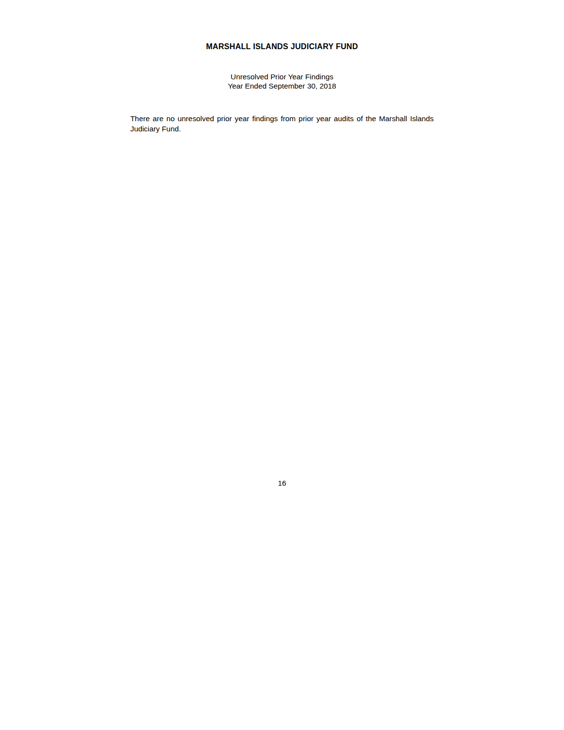MARSHALL ISLANDS JUDICIARY FUND
Unresolved Prior Year Findings
Year Ended September 30, 2018
There are no unresolved prior year findings from prior year audits of the Marshall Islands Judiciary Fund.
16